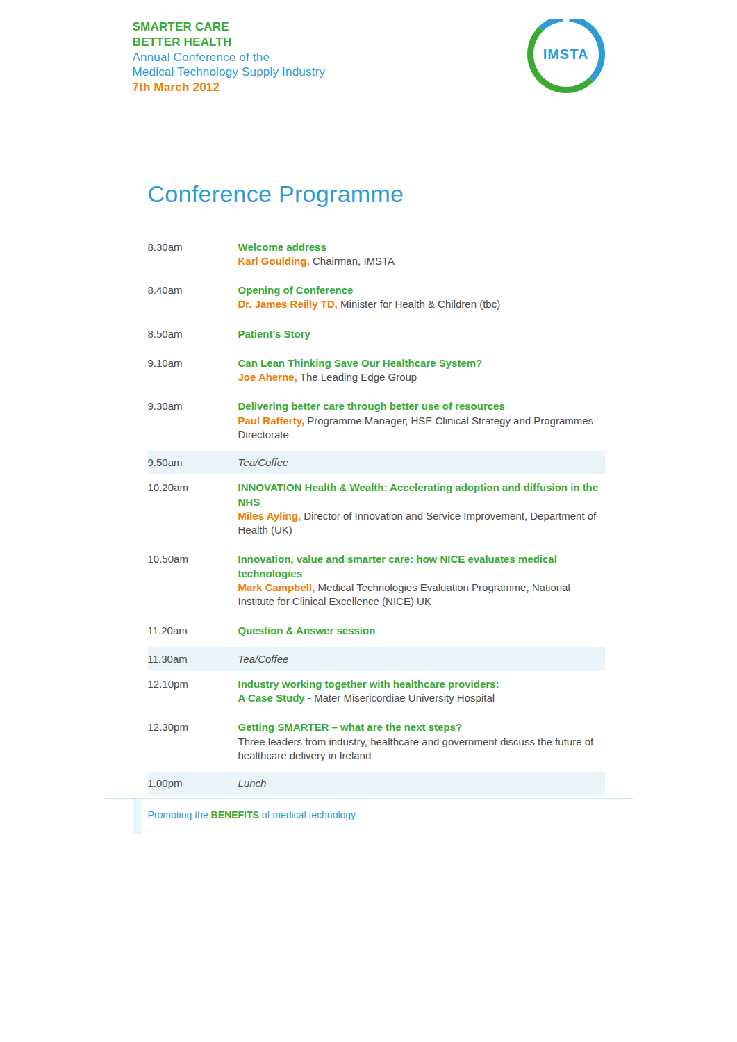Smarter Care
Better Health
Annual Conference of the
Medical Technology Supply Industry
7th March 2012
IMSTA
Conference Programme
| 8.30am | Welcome address Karl Goulding, Chairman, IMSTA |
| 8.40am | Opening of Conference Dr. James Reilly TD, Minister for Health & Children (tbc) |
| 8.50am | Patient's Story |
| 9.10am | Can Lean Thinking Save Our Healthcare System? Joe Aherne, The Leading Edge Group |
| 9.30am | Delivering better care through better use of resources Paul Rafferty, Programme Manager, HSE Clinical Strategy and Programmes Directorate |
| 9.50am | Tea/Coffee |
| 10.20am | INNOVATION Health & Wealth: Accelerating adoption and diffusion in the NHS Miles Ayling, Director of Innovation and Service Improvement, Department of Health (UK) |
| 10.50am | Innovation, value and smarter care: how NICE evaluates medical technologies Mark Campbell, Medical Technologies Evaluation Programme, National Institute for Clinical Excellence (NICE) UK |
| 11.20am | Question & Answer session |
| 11.30am | Tea/Coffee |
| 12.10pm | Industry working together with healthcare providers: A Case Study - Mater Misericordiae University Hospital |
| 12.30pm | Getting SMARTER – what are the next steps? Three leaders from industry, healthcare and government discuss the future of healthcare delivery in Ireland |
| 1.00pm | Lunch |
| | IMSTA'S AGM WILL FOLLOW DIRECTLY AFTER LUNCH |
Promoting the BENEFITS of medical technology